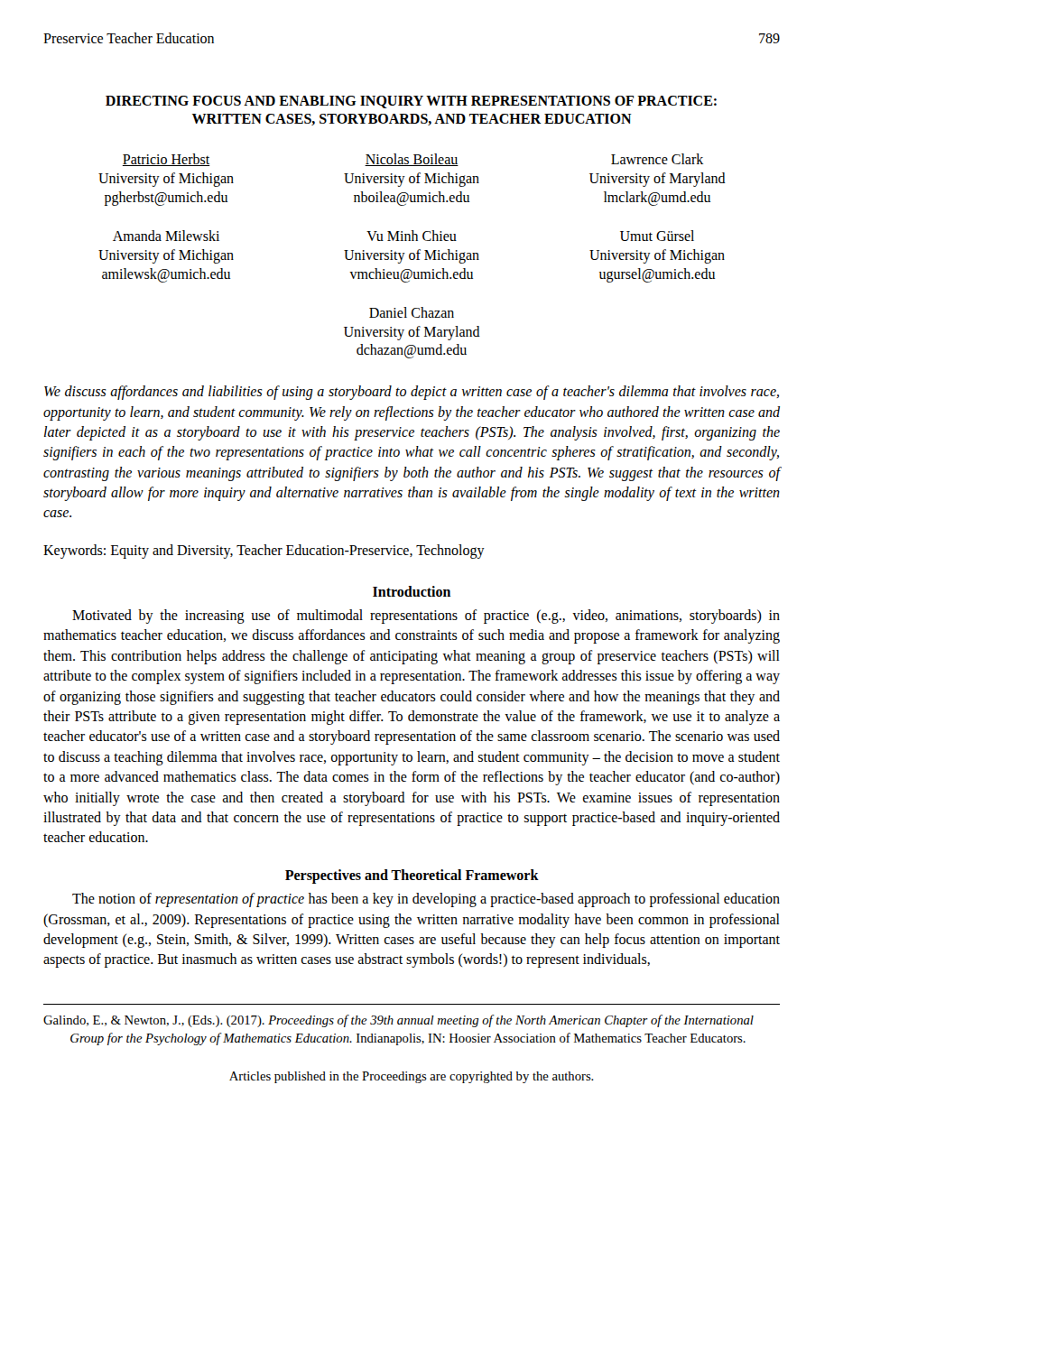Preservice Teacher Education 789
Directing Focus and Enabling Inquiry with Representations of Practice: Written Cases, Storyboards, and Teacher Education
Patricio Herbst University of Michigan pgherbst@umich.edu
Nicolas Boileau University of Michigan nboilea@umich.edu
Lawrence Clark University of Maryland lmclark@umd.edu
Amanda Milewski University of Michigan amilewsk@umich.edu
Vu Minh Chieu University of Michigan vmchieu@umich.edu
Umut Gürsel University of Michigan ugursel@umich.edu
Daniel Chazan University of Maryland dchazan@umd.edu
We discuss affordances and liabilities of using a storyboard to depict a written case of a teacher's dilemma that involves race, opportunity to learn, and student community. We rely on reflections by the teacher educator who authored the written case and later depicted it as a storyboard to use it with his preservice teachers (PSTs). The analysis involved, first, organizing the signifiers in each of the two representations of practice into what we call concentric spheres of stratification, and secondly, contrasting the various meanings attributed to signifiers by both the author and his PSTs. We suggest that the resources of storyboard allow for more inquiry and alternative narratives than is available from the single modality of text in the written case.
Keywords: Equity and Diversity, Teacher Education-Preservice, Technology
Introduction
Motivated by the increasing use of multimodal representations of practice (e.g., video, animations, storyboards) in mathematics teacher education, we discuss affordances and constraints of such media and propose a framework for analyzing them. This contribution helps address the challenge of anticipating what meaning a group of preservice teachers (PSTs) will attribute to the complex system of signifiers included in a representation. The framework addresses this issue by offering a way of organizing those signifiers and suggesting that teacher educators could consider where and how the meanings that they and their PSTs attribute to a given representation might differ. To demonstrate the value of the framework, we use it to analyze a teacher educator's use of a written case and a storyboard representation of the same classroom scenario. The scenario was used to discuss a teaching dilemma that involves race, opportunity to learn, and student community – the decision to move a student to a more advanced mathematics class. The data comes in the form of the reflections by the teacher educator (and co-author) who initially wrote the case and then created a storyboard for use with his PSTs. We examine issues of representation illustrated by that data and that concern the use of representations of practice to support practice-based and inquiry-oriented teacher education.
Perspectives and Theoretical Framework
The notion of representation of practice has been a key in developing a practice-based approach to professional education (Grossman, et al., 2009). Representations of practice using the written narrative modality have been common in professional development (e.g., Stein, Smith, & Silver, 1999). Written cases are useful because they can help focus attention on important aspects of practice. But inasmuch as written cases use abstract symbols (words!) to represent individuals,
Galindo, E., & Newton, J., (Eds.). (2017). Proceedings of the 39th annual meeting of the North American Chapter of the International Group for the Psychology of Mathematics Education. Indianapolis, IN: Hoosier Association of Mathematics Teacher Educators.
Articles published in the Proceedings are copyrighted by the authors.